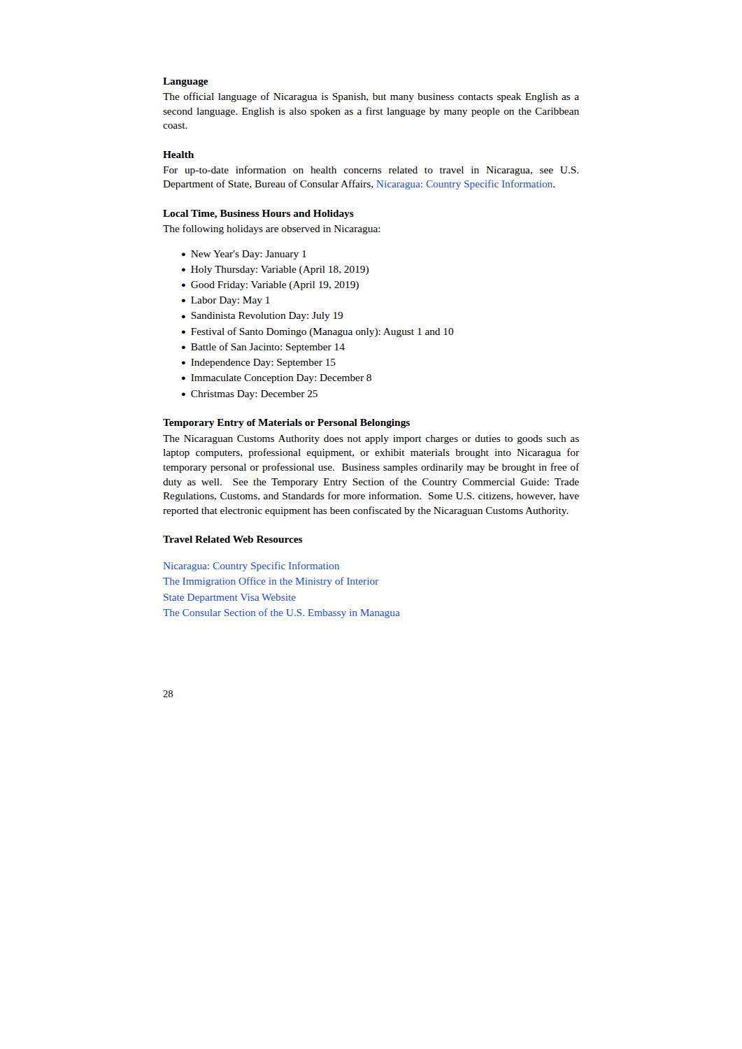Language
The official language of Nicaragua is Spanish, but many business contacts speak English as a second language. English is also spoken as a first language by many people on the Caribbean coast.
Health
For up-to-date information on health concerns related to travel in Nicaragua, see U.S. Department of State, Bureau of Consular Affairs, Nicaragua: Country Specific Information.
Local Time, Business Hours and Holidays
The following holidays are observed in Nicaragua:
New Year's Day: January 1
Holy Thursday: Variable (April 18, 2019)
Good Friday: Variable (April 19, 2019)
Labor Day: May 1
Sandinista Revolution Day: July 19
Festival of Santo Domingo (Managua only): August 1 and 10
Battle of San Jacinto: September 14
Independence Day: September 15
Immaculate Conception Day: December 8
Christmas Day: December 25
Temporary Entry of Materials or Personal Belongings
The Nicaraguan Customs Authority does not apply import charges or duties to goods such as laptop computers, professional equipment, or exhibit materials brought into Nicaragua for temporary personal or professional use. Business samples ordinarily may be brought in free of duty as well. See the Temporary Entry Section of the Country Commercial Guide: Trade Regulations, Customs, and Standards for more information. Some U.S. citizens, however, have reported that electronic equipment has been confiscated by the Nicaraguan Customs Authority.
Travel Related Web Resources
Nicaragua: Country Specific Information The Immigration Office in the Ministry of Interior State Department Visa Website The Consular Section of the U.S. Embassy in Managua
28